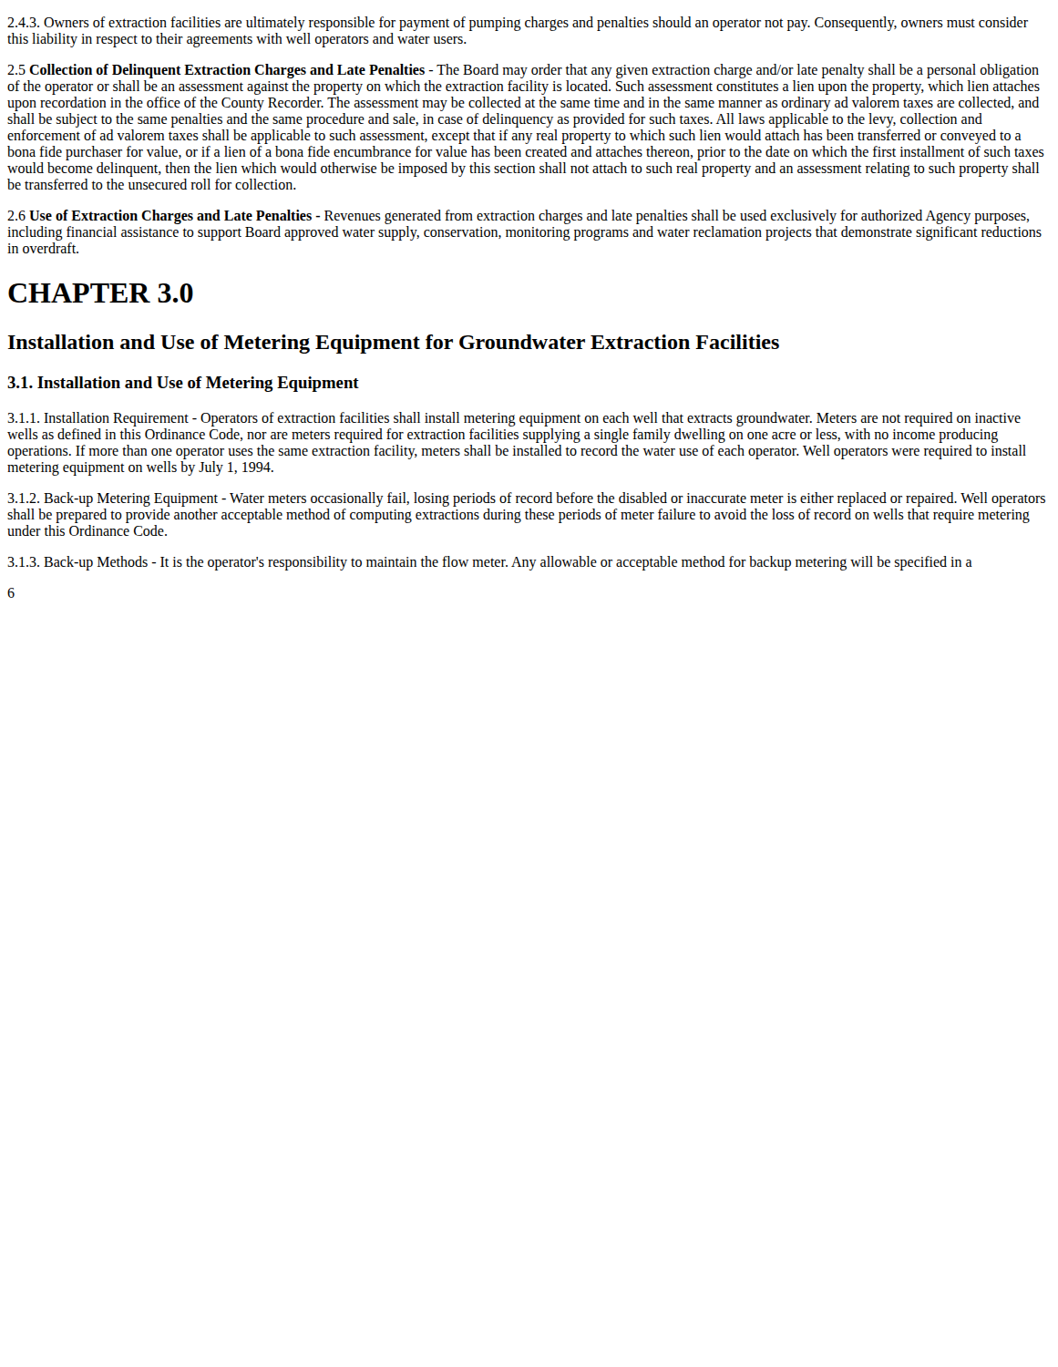2.4.3. Owners of extraction facilities are ultimately responsible for payment of pumping charges and penalties should an operator not pay. Consequently, owners must consider this liability in respect to their agreements with well operators and water users.
2.5 Collection of Delinquent Extraction Charges and Late Penalties - The Board may order that any given extraction charge and/or late penalty shall be a personal obligation of the operator or shall be an assessment against the property on which the extraction facility is located. Such assessment constitutes a lien upon the property, which lien attaches upon recordation in the office of the County Recorder. The assessment may be collected at the same time and in the same manner as ordinary ad valorem taxes are collected, and shall be subject to the same penalties and the same procedure and sale, in case of delinquency as provided for such taxes. All laws applicable to the levy, collection and enforcement of ad valorem taxes shall be applicable to such assessment, except that if any real property to which such lien would attach has been transferred or conveyed to a bona fide purchaser for value, or if a lien of a bona fide encumbrance for value has been created and attaches thereon, prior to the date on which the first installment of such taxes would become delinquent, then the lien which would otherwise be imposed by this section shall not attach to such real property and an assessment relating to such property shall be transferred to the unsecured roll for collection.
2.6 Use of Extraction Charges and Late Penalties - Revenues generated from extraction charges and late penalties shall be used exclusively for authorized Agency purposes, including financial assistance to support Board approved water supply, conservation, monitoring programs and water reclamation projects that demonstrate significant reductions in overdraft.
CHAPTER 3.0
Installation and Use of Metering Equipment for Groundwater Extraction Facilities
3.1. Installation and Use of Metering Equipment
3.1.1. Installation Requirement - Operators of extraction facilities shall install metering equipment on each well that extracts groundwater. Meters are not required on inactive wells as defined in this Ordinance Code, nor are meters required for extraction facilities supplying a single family dwelling on one acre or less, with no income producing operations. If more than one operator uses the same extraction facility, meters shall be installed to record the water use of each operator. Well operators were required to install metering equipment on wells by July 1, 1994.
3.1.2. Back-up Metering Equipment - Water meters occasionally fail, losing periods of record before the disabled or inaccurate meter is either replaced or repaired. Well operators shall be prepared to provide another acceptable method of computing extractions during these periods of meter failure to avoid the loss of record on wells that require metering under this Ordinance Code.
3.1.3. Back-up Methods - It is the operator's responsibility to maintain the flow meter. Any allowable or acceptable method for backup metering will be specified in a
6